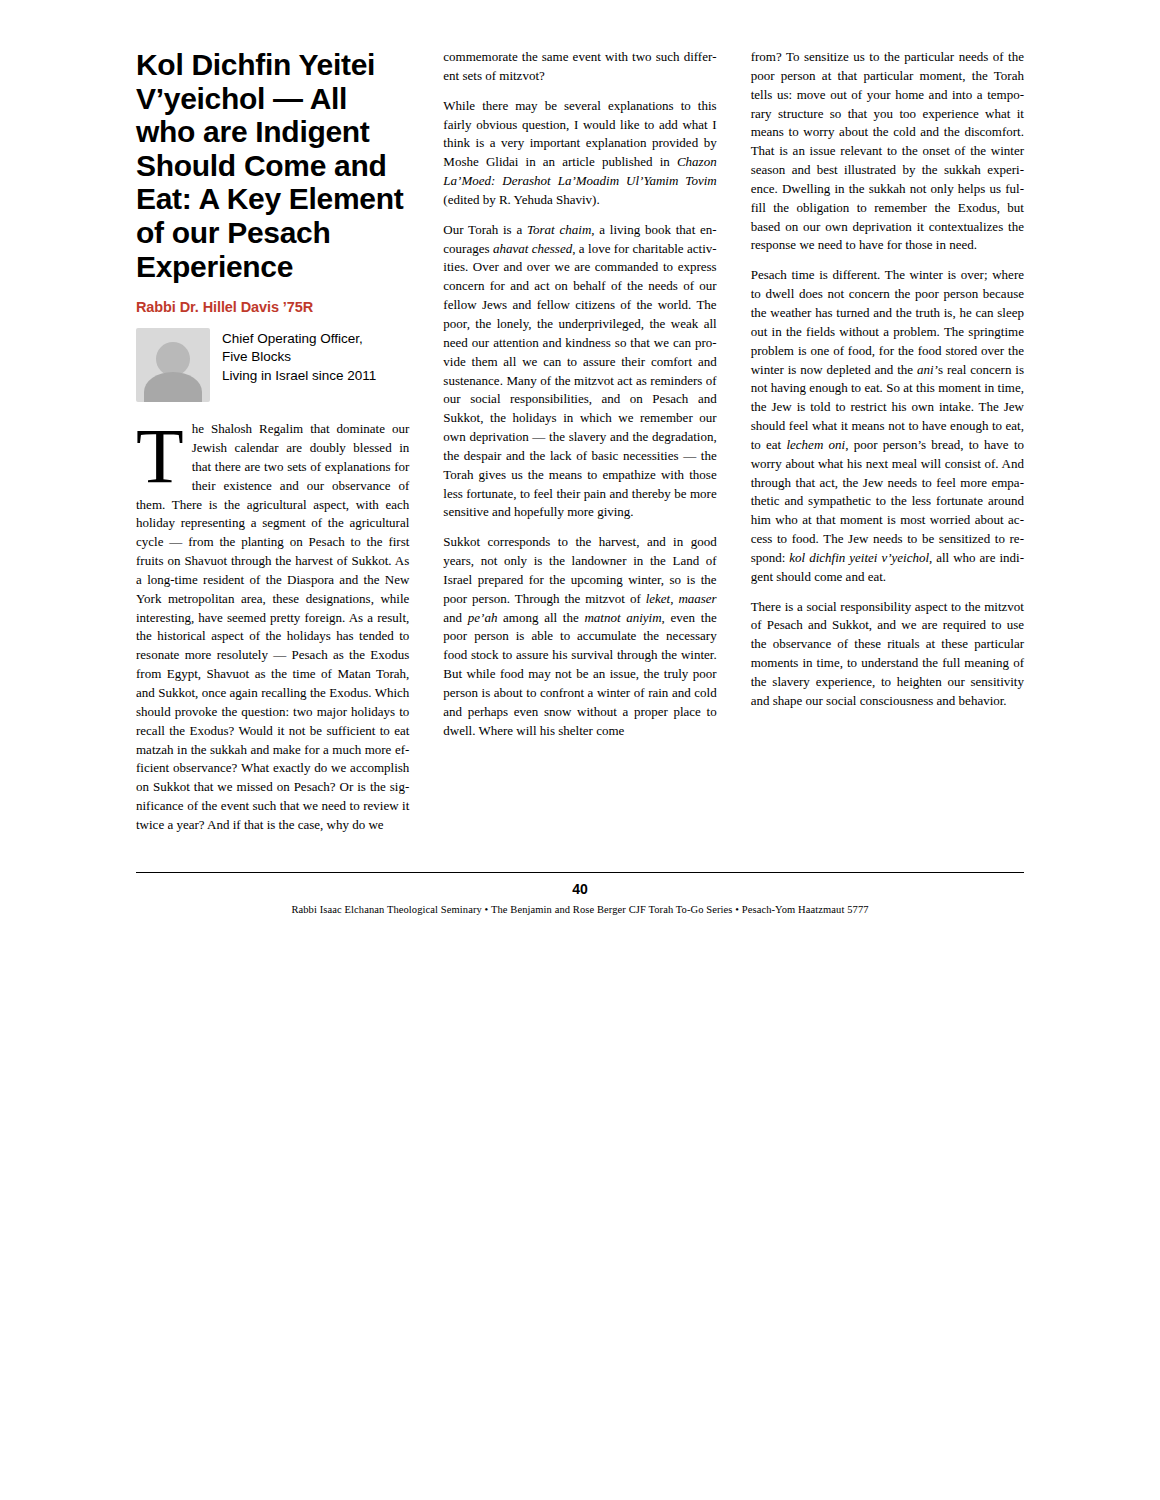Kol Dichfin Yeitei V’yeichol — All who are Indigent Should Come and Eat: A Key Element of our Pesach Experience
Rabbi Dr. Hillel Davis ’75R
Chief Operating Officer,
Five Blocks
Living in Israel since 2011
The Shalosh Regalim that dominate our Jewish calendar are doubly blessed in that there are two sets of explanations for their existence and our observance of them. There is the agricultural aspect, with each holiday representing a segment of the agricultural cycle — from the planting on Pesach to the first fruits on Shavuot through the harvest of Sukkot. As a long-time resident of the Diaspora and the New York metropolitan area, these designations, while interesting, have seemed pretty foreign. As a result, the historical aspect of the holidays has tended to resonate more resolutely — Pesach as the Exodus from Egypt, Shavuot as the time of Matan Torah, and Sukkot, once again recalling the Exodus. Which should provoke the question: two major holidays to recall the Exodus? Would it not be sufficient to eat matzah in the sukkah and make for a much more efficient observance? What exactly do we accomplish on Sukkot that we missed on Pesach? Or is the significance of the event such that we need to review it twice a year? And if that is the case, why do we
commemorate the same event with two such different sets of mitzvot?
While there may be several explanations to this fairly obvious question, I would like to add what I think is a very important explanation provided by Moshe Glidai in an article published in Chazon La’Moed: Derashot La’Moadim Ul’Yamim Tovim (edited by R. Yehuda Shaviv).
Our Torah is a Torat chaim, a living book that encourages ahavat chessed, a love for charitable activities. Over and over we are commanded to express concern for and act on behalf of the needs of our fellow Jews and fellow citizens of the world. The poor, the lonely, the underprivileged, the weak all need our attention and kindness so that we can provide them all we can to assure their comfort and sustenance. Many of the mitzvot act as reminders of our social responsibilities, and on Pesach and Sukkot, the holidays in which we remember our own deprivation — the slavery and the degradation, the despair and the lack of basic necessities — the Torah gives us the means to empathize with those less fortunate, to feel their pain and thereby be more sensitive and hopefully more giving.
Sukkot corresponds to the harvest, and in good years, not only is the landowner in the Land of Israel prepared for the upcoming winter, so is the poor person. Through the mitzvot of leket, maaser and pe’ah among all the matnot aniyim, even the poor person is able to accumulate the necessary food stock to assure his survival through the winter. But while food may not be an issue, the truly poor person is about to confront a winter of rain and cold and perhaps even snow without a proper place to dwell. Where will his shelter come
from? To sensitize us to the particular needs of the poor person at that particular moment, the Torah tells us: move out of your home and into a temporary structure so that you too experience what it means to worry about the cold and the discomfort. That is an issue relevant to the onset of the winter season and best illustrated by the sukkah experience. Dwelling in the sukkah not only helps us fulfill the obligation to remember the Exodus, but based on our own deprivation it contextualizes the response we need to have for those in need.
Pesach time is different. The winter is over; where to dwell does not concern the poor person because the weather has turned and the truth is, he can sleep out in the fields without a problem. The springtime problem is one of food, for the food stored over the winter is now depleted and the ani’s real concern is not having enough to eat. So at this moment in time, the Jew is told to restrict his own intake. The Jew should feel what it means not to have enough to eat, to eat lechem oni, poor person’s bread, to have to worry about what his next meal will consist of. And through that act, the Jew needs to feel more empathetic and sympathetic to the less fortunate around him who at that moment is most worried about access to food. The Jew needs to be sensitized to respond: kol dichfin yeitei v’yeichol, all who are indigent should come and eat.
There is a social responsibility aspect to the mitzvot of Pesach and Sukkot, and we are required to use the observance of these rituals at these particular moments in time, to understand the full meaning of the slavery experience, to heighten our sensitivity and shape our social consciousness and behavior.
40
Rabbi Isaac Elchanan Theological Seminary • The Benjamin and Rose Berger CJF Torah To-Go Series • Pesach-Yom Haatzmaut 5777